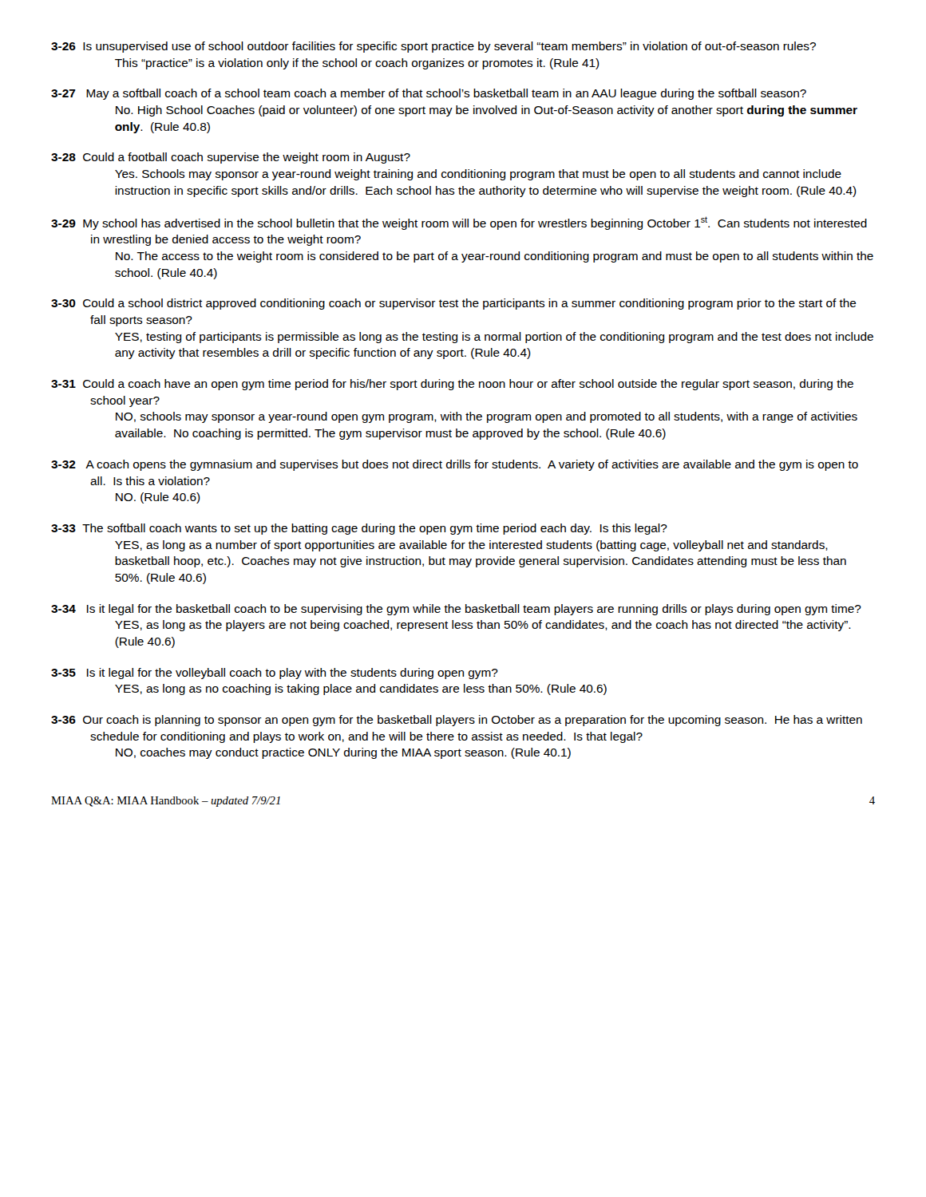3-26 Is unsupervised use of school outdoor facilities for specific sport practice by several “team members” in violation of out-of-season rules?
This “practice” is a violation only if the school or coach organizes or promotes it. (Rule 41)
3-27 May a softball coach of a school team coach a member of that school’s basketball team in an AAU league during the softball season?
No. High School Coaches (paid or volunteer) of one sport may be involved in Out-of-Season activity of another sport during the summer only. (Rule 40.8)
3-28 Could a football coach supervise the weight room in August?
Yes. Schools may sponsor a year-round weight training and conditioning program that must be open to all students and cannot include instruction in specific sport skills and/or drills. Each school has the authority to determine who will supervise the weight room. (Rule 40.4)
3-29 My school has advertised in the school bulletin that the weight room will be open for wrestlers beginning October 1st. Can students not interested in wrestling be denied access to the weight room?
No. The access to the weight room is considered to be part of a year-round conditioning program and must be open to all students within the school. (Rule 40.4)
3-30 Could a school district approved conditioning coach or supervisor test the participants in a summer conditioning program prior to the start of the fall sports season?
YES, testing of participants is permissible as long as the testing is a normal portion of the conditioning program and the test does not include any activity that resembles a drill or specific function of any sport. (Rule 40.4)
3-31 Could a coach have an open gym time period for his/her sport during the noon hour or after school outside the regular sport season, during the school year?
NO, schools may sponsor a year-round open gym program, with the program open and promoted to all students, with a range of activities available. No coaching is permitted. The gym supervisor must be approved by the school. (Rule 40.6)
3-32 A coach opens the gymnasium and supervises but does not direct drills for students. A variety of activities are available and the gym is open to all. Is this a violation?
NO. (Rule 40.6)
3-33 The softball coach wants to set up the batting cage during the open gym time period each day. Is this legal?
YES, as long as a number of sport opportunities are available for the interested students (batting cage, volleyball net and standards, basketball hoop, etc.). Coaches may not give instruction, but may provide general supervision. Candidates attending must be less than 50%. (Rule 40.6)
3-34 Is it legal for the basketball coach to be supervising the gym while the basketball team players are running drills or plays during open gym time?
YES, as long as the players are not being coached, represent less than 50% of candidates, and the coach has not directed “the activity”. (Rule 40.6)
3-35 Is it legal for the volleyball coach to play with the students during open gym?
YES, as long as no coaching is taking place and candidates are less than 50%. (Rule 40.6)
3-36 Our coach is planning to sponsor an open gym for the basketball players in October as a preparation for the upcoming season. He has a written schedule for conditioning and plays to work on, and he will be there to assist as needed. Is that legal?
NO, coaches may conduct practice ONLY during the MIAA sport season. (Rule 40.1)
MIAA Q&A: MIAA Handbook – updated 7/9/21 4